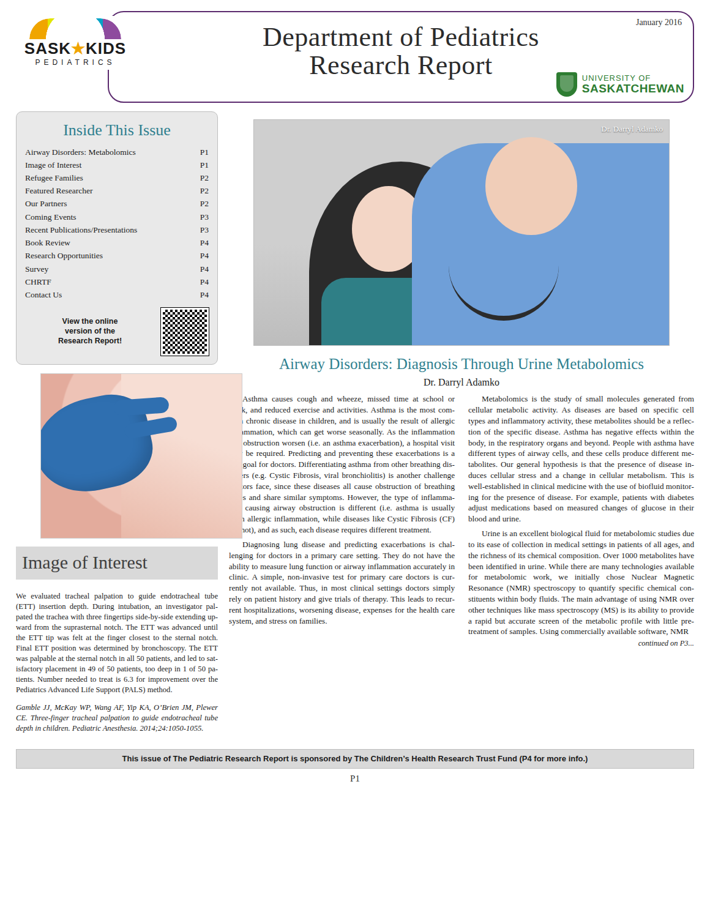SASK★KIDS
PEDIATRICS
January 2016
Department of Pediatrics
Research Report
UNIVERSITY OF
SASKATCHEWAN
Inside This Issue
| Airway Disorders: Metabolomics | P1 |
| Image of Interest | P1 |
| Refugee Families | P2 |
| Featured Researcher | P2 |
| Our Partners | P2 |
| Coming Events | P3 |
| Recent Publications/Presentations | P3 |
| Book Review | P4 |
| Research Opportunities | P4 |
| Survey | P4 |
| CHRTF | P4 |
| Contact Us | P4 |
View the online
version of the
Research Report!
Image of Interest
We evaluated tracheal palpation to guide endotracheal tube (ETT) insertion depth. During intubation, an investigator palpated the trachea with three fingertips side-by-side extending upward from the suprasternal notch. The ETT was advanced until the ETT tip was felt at the finger closest to the sternal notch. Final ETT position was determined by bronchoscopy. The ETT was palpable at the sternal notch in all 50 patients, and led to satisfactory placement in 49 of 50 patients, too deep in 1 of 50 patients. Number needed to treat is 6.3 for improvement over the Pediatrics Advanced Life Support (PALS) method.
Gamble JJ, McKay WP, Wang AF, Yip KA, O’Brien JM, Plewer CE. Three-finger tracheal palpation to guide endotracheal tube depth in children. Pediatric Anesthesia. 2014;24:1050-1055.
Dr. Darryl Adamko
Airway Disorders: Diagnosis Through Urine Metabolomics
Dr. Darryl Adamko
Asthma causes cough and wheeze, missed time at school or work, and reduced exercise and activities. Asthma is the most common chronic disease in children, and is usually the result of allergic inflammation, which can get worse seasonally. As the inflammation and obstruction worsen (i.e. an asthma exacerbation), a hospital visit may be required. Predicting and preventing these exacerbations is a key goal for doctors. Differentiating asthma from other breathing disorders (e.g. Cystic Fibrosis, viral bronchiolitis) is another challenge doctors face, since these diseases all cause obstruction of breathing tubes and share similar symptoms. However, the type of inflammation causing airway obstruction is different (i.e. asthma is usually from allergic inflammation, while diseases like Cystic Fibrosis (CF) are not), and as such, each disease requires different treatment.
Diagnosing lung disease and predicting exacerbations is challenging for doctors in a primary care setting. They do not have the ability to measure lung function or airway inflammation accurately in clinic. A simple, non-invasive test for primary care doctors is currently not available. Thus, in most clinical settings doctors simply rely on patient history and give trials of therapy. This leads to recurrent hospitalizations, worsening disease, expenses for the health care system, and stress on families.
Metabolomics is the study of small molecules generated from cellular metabolic activity. As diseases are based on specific cell types and inflammatory activity, these metabolites should be a reflection of the specific disease. Asthma has negative effects within the body, in the respiratory organs and beyond. People with asthma have different types of airway cells, and these cells produce different metabolites. Our general hypothesis is that the presence of disease induces cellular stress and a change in cellular metabolism. This is well-established in clinical medicine with the use of biofluid monitoring for the presence of disease. For example, patients with diabetes adjust medications based on measured changes of glucose in their blood and urine.
Urine is an excellent biological fluid for metabolomic studies due to its ease of collection in medical settings in patients of all ages, and the richness of its chemical composition. Over 1000 metabolites have been identified in urine. While there are many technologies available for metabolomic work, we initially chose Nuclear Magnetic Resonance (NMR) spectroscopy to quantify specific chemical constituents within body fluids. The main advantage of using NMR over other techniques like mass spectroscopy (MS) is its ability to provide a rapid but accurate screen of the metabolic profile with little pre-treatment of samples. Using commercially available software, NMR
continued on P3...
This issue of The Pediatric Research Report is sponsored by The Children’s Health Research Trust Fund (P4 for more info.)
P1